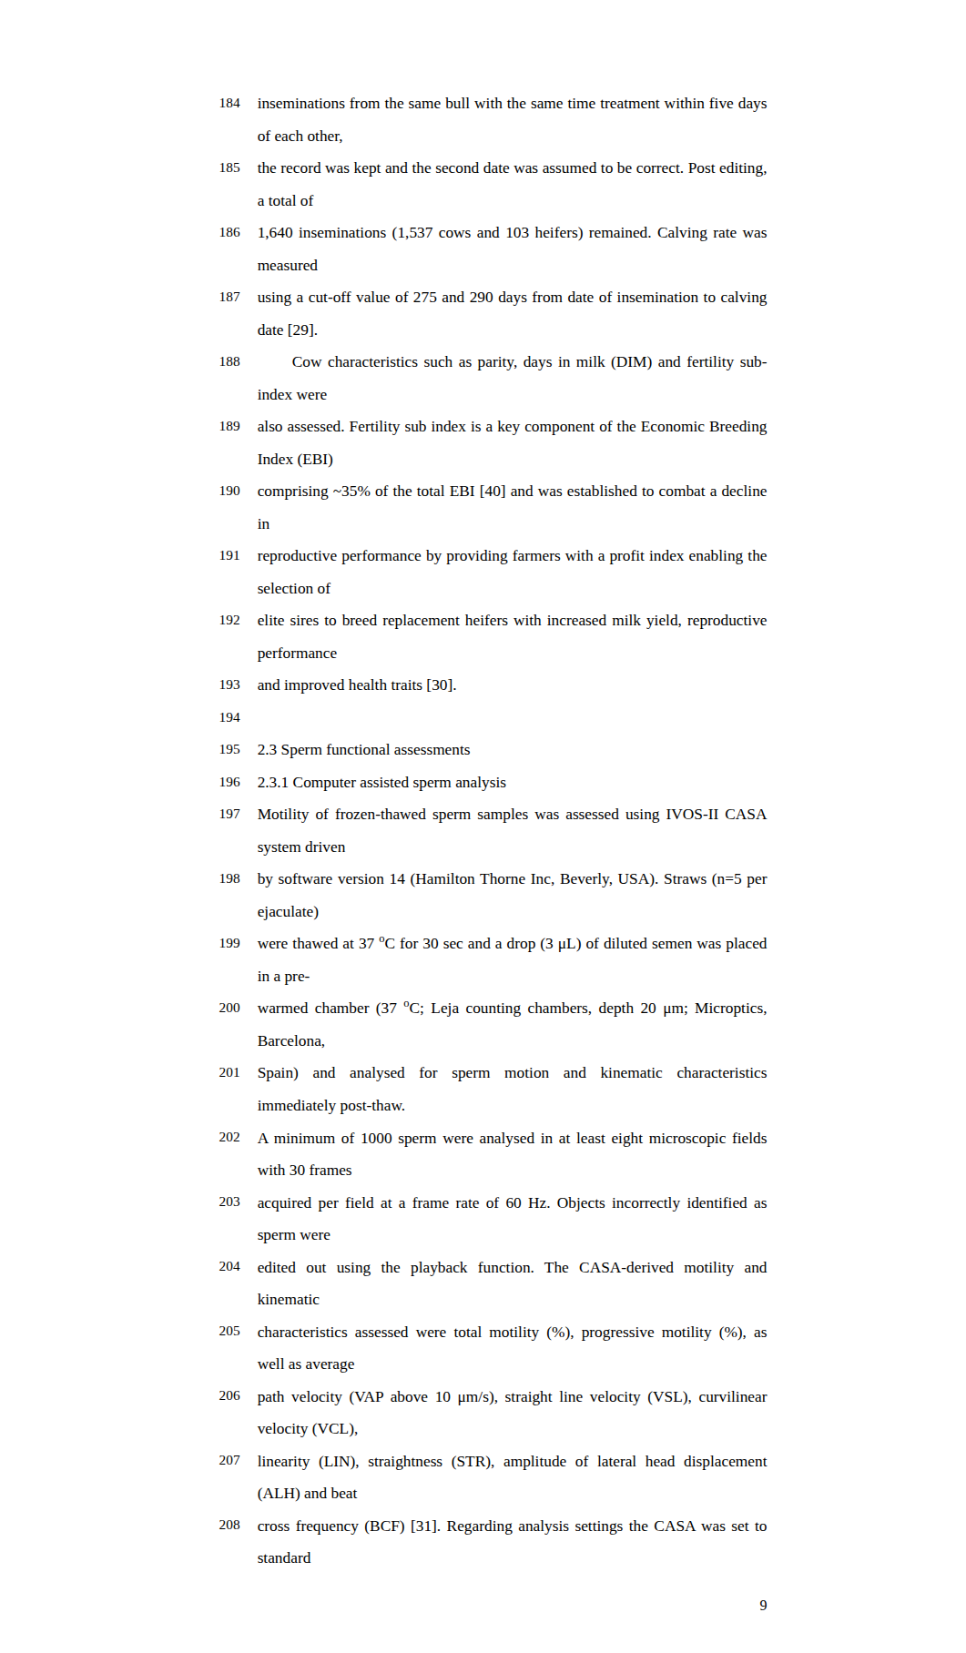184 inseminations from the same bull with the same time treatment within five days of each other,
185 the record was kept and the second date was assumed to be correct. Post editing, a total of
1861,640 inseminations (1,537 cows and 103 heifers) remained. Calving rate was measured
187 using a cut-off value of 275 and 290 days from date of insemination to calving date [29].
188 Cow characteristics such as parity, days in milk (DIM) and fertility sub-index were
189 also assessed. Fertility sub index is a key component of the Economic Breeding Index (EBI)
190 comprising ~35% of the total EBI [40] and was established to combat a decline in
191 reproductive performance by providing farmers with a profit index enabling the selection of
192 elite sires to breed replacement heifers with increased milk yield, reproductive performance
193 and improved health traits [30].
194
1952.3 Sperm functional assessments
1962.3.1 Computer assisted sperm analysis
197 Motility of frozen-thawed sperm samples was assessed using IVOS-II CASA system driven
198 by software version 14 (Hamilton Thorne Inc, Beverly, USA). Straws (n=5 per ejaculate)
199 were thawed at 37 oC for 30 sec and a drop (3 μL) of diluted semen was placed in a pre-
200 warmed chamber (37 oC; Leja counting chambers, depth 20 μm; Microptics, Barcelona,
201 Spain) and analysed for sperm motion and kinematic characteristics immediately post-thaw.
202 A minimum of 1000 sperm were analysed in at least eight microscopic fields with 30 frames
203 acquired per field at a frame rate of 60 Hz. Objects incorrectly identified as sperm were
204 edited out using the playback function. The CASA-derived motility and kinematic
205 characteristics assessed were total motility (%), progressive motility (%), as well as average
206 path velocity (VAP above 10 μm/s), straight line velocity (VSL), curvilinear velocity (VCL),
207 linearity (LIN), straightness (STR), amplitude of lateral head displacement (ALH) and beat
208 cross frequency (BCF) [31]. Regarding analysis settings the CASA was set to standard
9